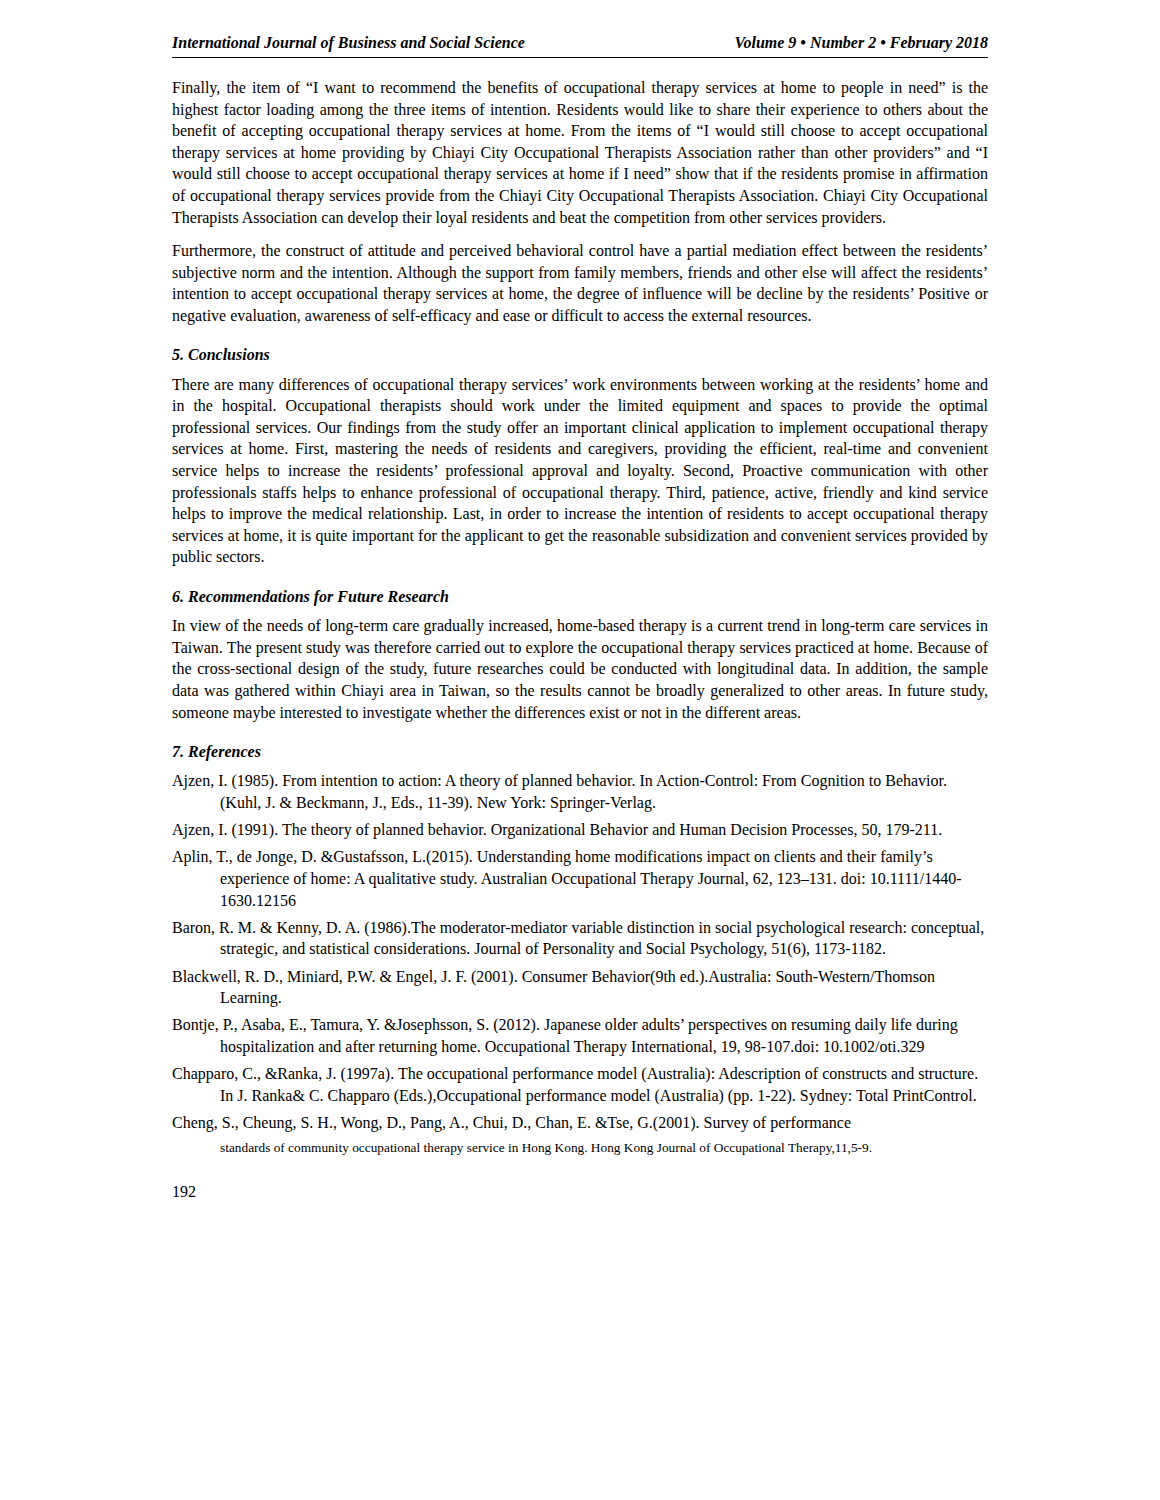International Journal of Business and Social Science Volume 9 • Number 2 • February 2018
Finally, the item of “I want to recommend the benefits of occupational therapy services at home to people in need” is the highest factor loading among the three items of intention. Residents would like to share their experience to others about the benefit of accepting occupational therapy services at home. From the items of “I would still choose to accept occupational therapy services at home providing by Chiayi City Occupational Therapists Association rather than other providers” and “I would still choose to accept occupational therapy services at home if I need” show that if the residents promise in affirmation of occupational therapy services provide from the Chiayi City Occupational Therapists Association. Chiayi City Occupational Therapists Association can develop their loyal residents and beat the competition from other services providers.
Furthermore, the construct of attitude and perceived behavioral control have a partial mediation effect between the residents’ subjective norm and the intention. Although the support from family members, friends and other else will affect the residents’ intention to accept occupational therapy services at home, the degree of influence will be decline by the residents’ Positive or negative evaluation, awareness of self-efficacy and ease or difficult to access the external resources.
5. Conclusions
There are many differences of occupational therapy services’ work environments between working at the residents’ home and in the hospital. Occupational therapists should work under the limited equipment and spaces to provide the optimal professional services. Our findings from the study offer an important clinical application to implement occupational therapy services at home. First, mastering the needs of residents and caregivers, providing the efficient, real-time and convenient service helps to increase the residents’ professional approval and loyalty. Second, Proactive communication with other professionals staffs helps to enhance professional of occupational therapy. Third, patience, active, friendly and kind service helps to improve the medical relationship. Last, in order to increase the intention of residents to accept occupational therapy services at home, it is quite important for the applicant to get the reasonable subsidization and convenient services provided by public sectors.
6. Recommendations for Future Research
In view of the needs of long-term care gradually increased, home-based therapy is a current trend in long-term care services in Taiwan. The present study was therefore carried out to explore the occupational therapy services practiced at home. Because of the cross-sectional design of the study, future researches could be conducted with longitudinal data. In addition, the sample data was gathered within Chiayi area in Taiwan, so the results cannot be broadly generalized to other areas. In future study, someone maybe interested to investigate whether the differences exist or not in the different areas.
7. References
Ajzen, I. (1985). From intention to action: A theory of planned behavior. In Action-Control: From Cognition to Behavior. (Kuhl, J. & Beckmann, J., Eds., 11-39). New York: Springer-Verlag.
Ajzen, I. (1991). The theory of planned behavior. Organizational Behavior and Human Decision Processes, 50, 179-211.
Aplin, T., de Jonge, D. &Gustafsson, L.(2015). Understanding home modifications impact on clients and their family’s experience of home: A qualitative study. Australian Occupational Therapy Journal, 62, 123–131. doi: 10.1111/1440-1630.12156
Baron, R. M. & Kenny, D. A. (1986).The moderator-mediator variable distinction in social psychological research: conceptual, strategic, and statistical considerations. Journal of Personality and Social Psychology, 51(6), 1173-1182.
Blackwell, R. D., Miniard, P.W. & Engel, J. F. (2001). Consumer Behavior(9th ed.).Australia: South-Western/Thomson Learning.
Bontje, P., Asaba, E., Tamura, Y. &Josephsson, S. (2012). Japanese older adults’ perspectives on resuming daily life during hospitalization and after returning home. Occupational Therapy International, 19, 98-107.doi: 10.1002/oti.329
Chapparo, C., &Ranka, J. (1997a). The occupational performance model (Australia): Adescription of constructs and structure. In J. Ranka& C. Chapparo (Eds.),Occupational performance model (Australia) (pp. 1-22). Sydney: Total PrintControl.
Cheng, S., Cheung, S. H., Wong, D., Pang, A., Chui, D., Chan, E. &Tse, G.(2001). Survey of performance
standards of community occupational therapy service in Hong Kong. Hong Kong Journal of Occupational Therapy,11,5-9.
192